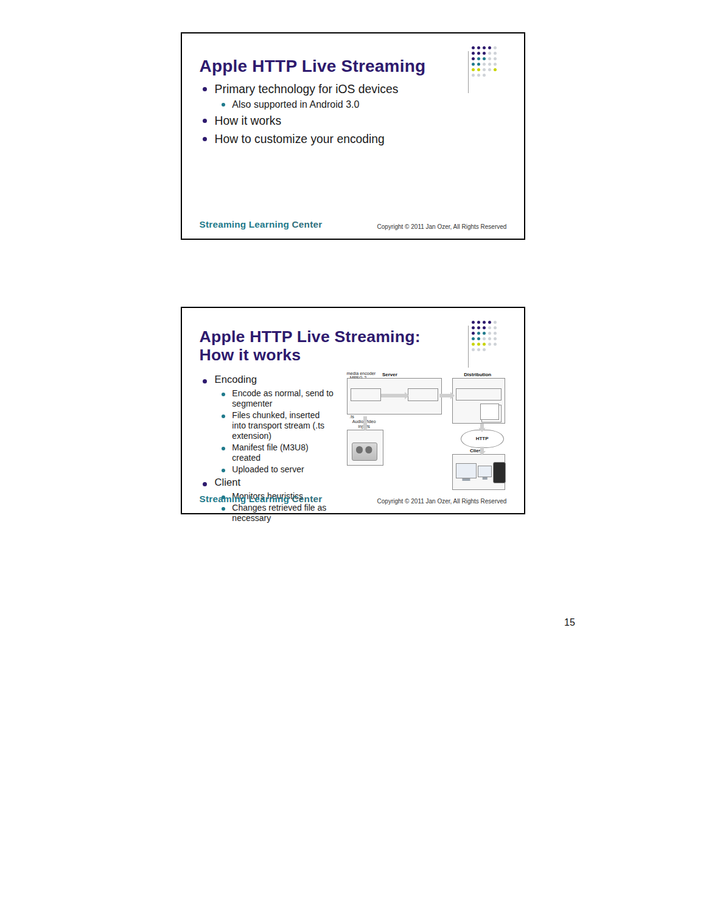Apple HTTP Live Streaming
Primary technology for iOS devices
Also supported in Android 3.0
How it works
How to customize your encoding
Streaming Learning Center
Copyright © 2011 Jan Ozer, All Rights Reserved
Apple HTTP Live Streaming:
How it works
Encoding
Encode as normal, send to segmenter
Files chunked, inserted into transport stream (.ts extension)
Manifest file (M3U8) created
Uploaded to server
Client
Monitors heuristics
Changes retrieved file as necessary
Server
media encoder
MPEG-2
transport stream
stream segmenter
Distribution
origin web server
index
file
.ts
HTTP
Client
Audio/Video
inputs
Streaming Learning Center
Copyright © 2011 Jan Ozer, All Rights Reserved
15